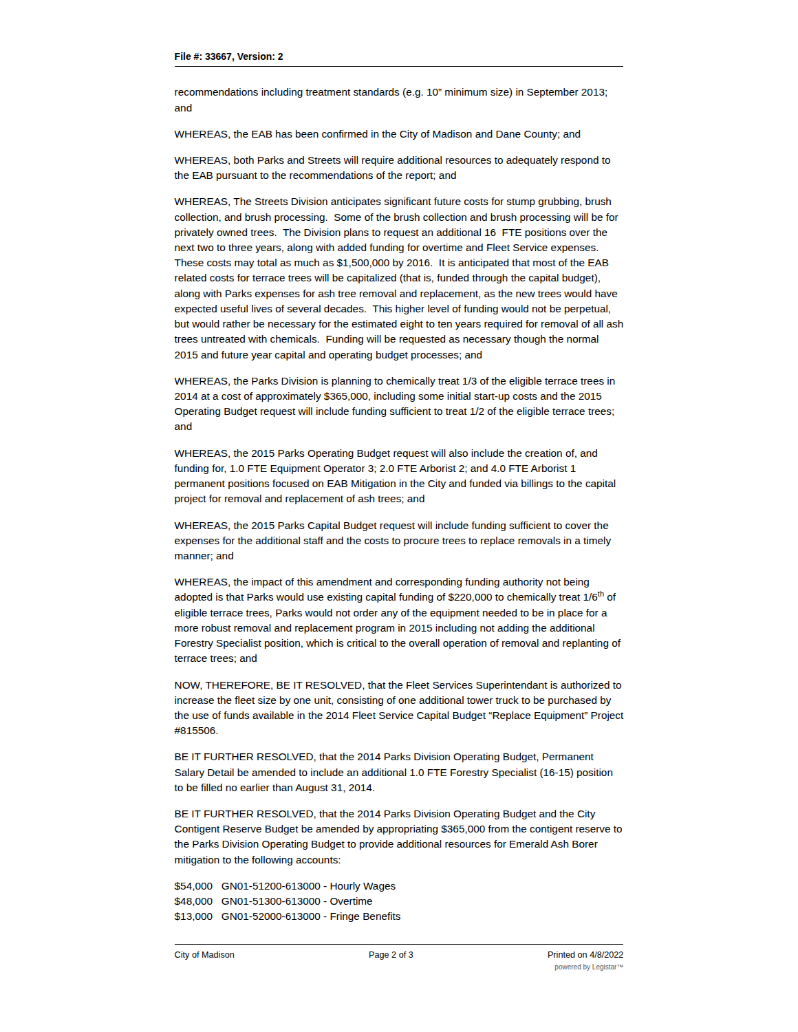File #: 33667, Version: 2
recommendations including treatment standards (e.g. 10” minimum size) in September 2013; and
WHEREAS, the EAB has been confirmed in the City of Madison and Dane County; and
WHEREAS, both Parks and Streets will require additional resources to adequately respond to the EAB pursuant to the recommendations of the report; and
WHEREAS, The Streets Division anticipates significant future costs for stump grubbing, brush collection, and brush processing. Some of the brush collection and brush processing will be for privately owned trees. The Division plans to request an additional 16 FTE positions over the next two to three years, along with added funding for overtime and Fleet Service expenses. These costs may total as much as $1,500,000 by 2016. It is anticipated that most of the EAB related costs for terrace trees will be capitalized (that is, funded through the capital budget), along with Parks expenses for ash tree removal and replacement, as the new trees would have expected useful lives of several decades. This higher level of funding would not be perpetual, but would rather be necessary for the estimated eight to ten years required for removal of all ash trees untreated with chemicals. Funding will be requested as necessary though the normal 2015 and future year capital and operating budget processes; and
WHEREAS, the Parks Division is planning to chemically treat 1/3 of the eligible terrace trees in 2014 at a cost of approximately $365,000, including some initial start-up costs and the 2015 Operating Budget request will include funding sufficient to treat 1/2 of the eligible terrace trees; and
WHEREAS, the 2015 Parks Operating Budget request will also include the creation of, and funding for, 1.0 FTE Equipment Operator 3; 2.0 FTE Arborist 2; and 4.0 FTE Arborist 1 permanent positions focused on EAB Mitigation in the City and funded via billings to the capital project for removal and replacement of ash trees; and
WHEREAS, the 2015 Parks Capital Budget request will include funding sufficient to cover the expenses for the additional staff and the costs to procure trees to replace removals in a timely manner; and
WHEREAS, the impact of this amendment and corresponding funding authority not being adopted is that Parks would use existing capital funding of $220,000 to chemically treat 1/6th of eligible terrace trees, Parks would not order any of the equipment needed to be in place for a more robust removal and replacement program in 2015 including not adding the additional Forestry Specialist position, which is critical to the overall operation of removal and replanting of terrace trees; and
NOW, THEREFORE, BE IT RESOLVED, that the Fleet Services Superintendant is authorized to increase the fleet size by one unit, consisting of one additional tower truck to be purchased by the use of funds available in the 2014 Fleet Service Capital Budget “Replace Equipment” Project #815506.
BE IT FURTHER RESOLVED, that the 2014 Parks Division Operating Budget, Permanent Salary Detail be amended to include an additional 1.0 FTE Forestry Specialist (16-15) position to be filled no earlier than August 31, 2014.
BE IT FURTHER RESOLVED, that the 2014 Parks Division Operating Budget and the City Contigent Reserve Budget be amended by appropriating $365,000 from the contigent reserve to the Parks Division Operating Budget to provide additional resources for Emerald Ash Borer mitigation to the following accounts:
$54,000 GN01-51200-613000 - Hourly Wages
$48,000 GN01-51300-613000 - Overtime
$13,000 GN01-52000-613000 - Fringe Benefits
City of Madison
Page 2 of 3
Printed on 4/8/2022 powered by Legistar™